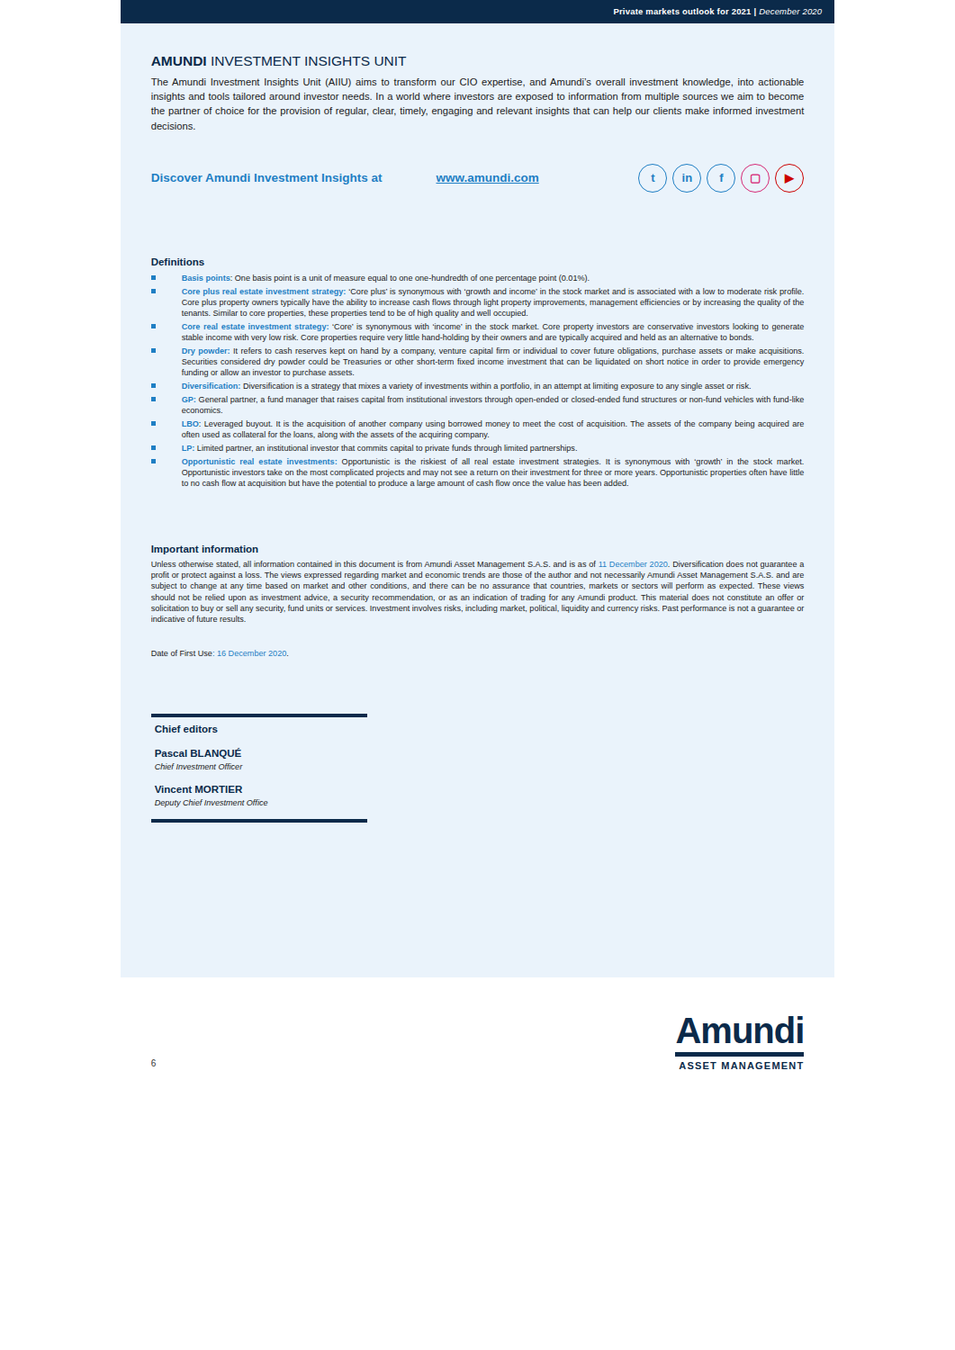Private markets outlook for 2021 | December 2020
AMUNDI INVESTMENT INSIGHTS UNIT
The Amundi Investment Insights Unit (AIIU) aims to transform our CIO expertise, and Amundi’s overall investment knowledge, into actionable insights and tools tailored around investor needs. In a world where investors are exposed to information from multiple sources we aim to become the partner of choice for the provision of regular, clear, timely, engaging and relevant insights that can help our clients make informed investment decisions.
Discover Amundi Investment Insights at www.amundi.com t in f ▢ ▶
Definitions
Basis points: One basis point is a unit of measure equal to one one-hundredth of one percentage point (0.01%).
Core plus real estate investment strategy: ‘Core plus’ is synonymous with ‘growth and income’ in the stock market and is associated with a low to moderate risk profile. Core plus property owners typically have the ability to increase cash flows through light property improvements, management efficiencies or by increasing the quality of the tenants. Similar to core properties, these properties tend to be of high quality and well occupied.
Core real estate investment strategy: ‘Core’ is synonymous with ‘income’ in the stock market. Core property investors are conservative investors looking to generate stable income with very low risk. Core properties require very little hand-holding by their owners and are typically acquired and held as an alternative to bonds.
Dry powder: It refers to cash reserves kept on hand by a company, venture capital firm or individual to cover future obligations, purchase assets or make acquisitions. Securities considered dry powder could be Treasuries or other short-term fixed income investment that can be liquidated on short notice in order to provide emergency funding or allow an investor to purchase assets.
Diversification: Diversification is a strategy that mixes a variety of investments within a portfolio, in an attempt at limiting exposure to any single asset or risk.
GP: General partner, a fund manager that raises capital from institutional investors through open-ended or closed-ended fund structures or non-fund vehicles with fund-like economics.
LBO: Leveraged buyout. It is the acquisition of another company using borrowed money to meet the cost of acquisition. The assets of the company being acquired are often used as collateral for the loans, along with the assets of the acquiring company.
LP: Limited partner, an institutional investor that commits capital to private funds through limited partnerships.
Opportunistic real estate investments: Opportunistic is the riskiest of all real estate investment strategies. It is synonymous with ‘growth’ in the stock market. Opportunistic investors take on the most complicated projects and may not see a return on their investment for three or more years. Opportunistic properties often have little to no cash flow at acquisition but have the potential to produce a large amount of cash flow once the value has been added.
Important information
Unless otherwise stated, all information contained in this document is from Amundi Asset Management S.A.S. and is as of 11 December 2020. Diversification does not guarantee a profit or protect against a loss. The views expressed regarding market and economic trends are those of the author and not necessarily Amundi Asset Management S.A.S. and are subject to change at any time based on market and other conditions, and there can be no assurance that countries, markets or sectors will perform as expected. These views should not be relied upon as investment advice, a security recommendation, or as an indication of trading for any Amundi product. This material does not constitute an offer or solicitation to buy or sell any security, fund units or services. Investment involves risks, including market, political, liquidity and currency risks. Past performance is not a guarantee or indicative of future results.
Date of First Use: 16 December 2020.
Chief editors
Pascal BLANQUÉ
Chief Investment Officer
Vincent MORTIER
Deputy Chief Investment Office
6
Amundi
ASSET MANAGEMENT